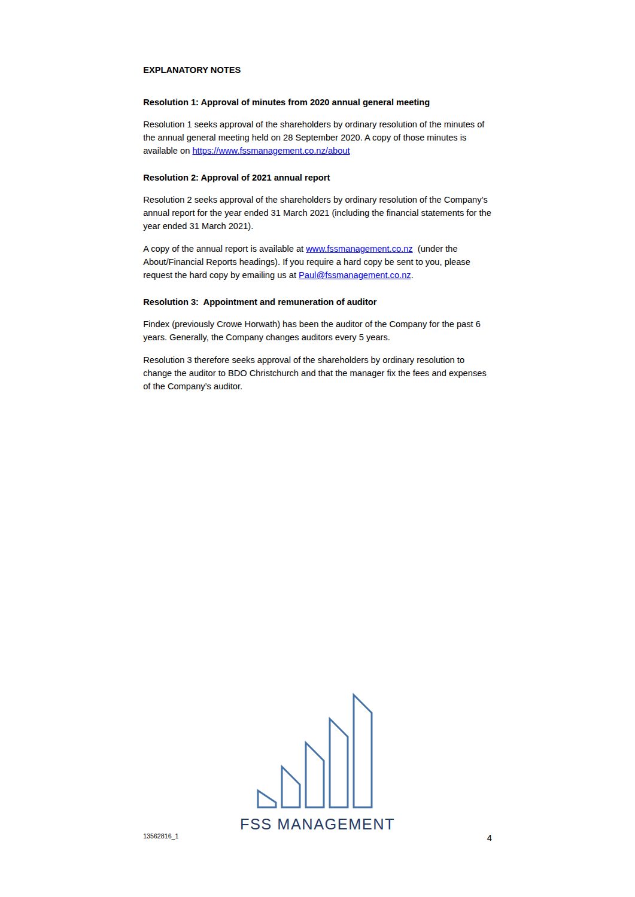EXPLANATORY NOTES
Resolution 1: Approval of minutes from 2020 annual general meeting
Resolution 1 seeks approval of the shareholders by ordinary resolution of the minutes of the annual general meeting held on 28 September 2020. A copy of those minutes is available on https://www.fssmanagement.co.nz/about
Resolution 2: Approval of 2021 annual report
Resolution 2 seeks approval of the shareholders by ordinary resolution of the Company’s annual report for the year ended 31 March 2021 (including the financial statements for the year ended 31 March 2021).
A copy of the annual report is available at www.fssmanagement.co.nz (under the About/Financial Reports headings). If you require a hard copy be sent to you, please request the hard copy by emailing us at Paul@fssmanagement.co.nz.
Resolution 3: Appointment and remuneration of auditor
Findex (previously Crowe Horwath) has been the auditor of the Company for the past 6 years. Generally, the Company changes auditors every 5 years.
Resolution 3 therefore seeks approval of the shareholders by ordinary resolution to change the auditor to BDO Christchurch and that the manager fix the fees and expenses of the Company’s auditor.
FSS MANAGEMENT
13562816_1 4